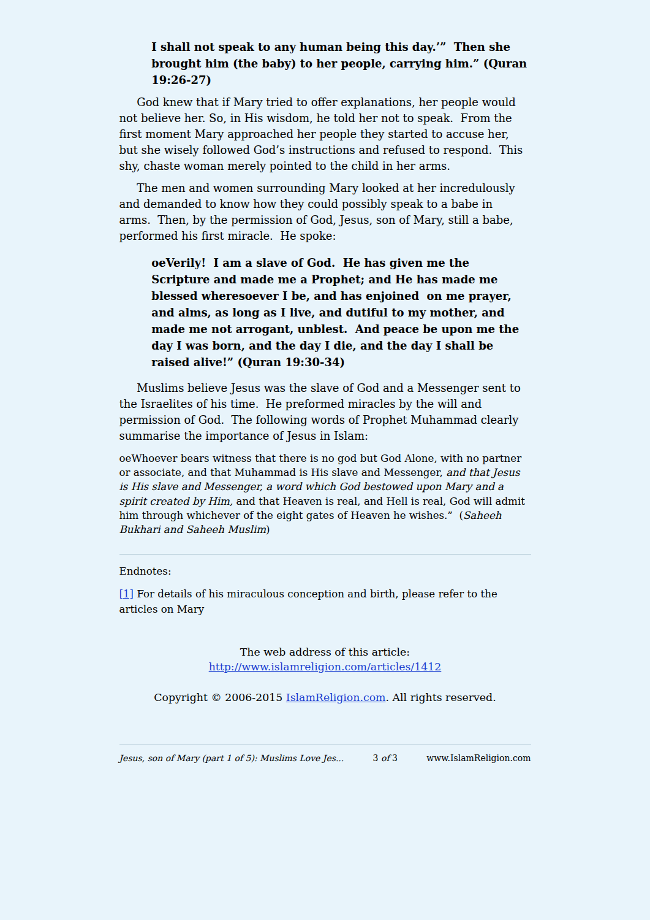I shall not speak to any human being this day.’” Then she brought him (the baby) to her people, carrying him.” (Quran 19:26-27)
God knew that if Mary tried to offer explanations, her people would not believe her. So, in His wisdom, he told her not to speak. From the first moment Mary approached her people they started to accuse her, but she wisely followed God’s instructions and refused to respond. This shy, chaste woman merely pointed to the child in her arms.
The men and women surrounding Mary looked at her incredulously and demanded to know how they could possibly speak to a babe in arms. Then, by the permission of God, Jesus, son of Mary, still a babe, performed his first miracle. He spoke:
oeVerily! I am a slave of God. He has given me the Scripture and made me a Prophet; and He has made me blessed wheresoever I be, and has enjoined on me prayer, and alms, as long as I live, and dutiful to my mother, and made me not arrogant, unblest. And peace be upon me the day I was born, and the day I die, and the day I shall be raised alive!” (Quran 19:30-34)
Muslims believe Jesus was the slave of God and a Messenger sent to the Israelites of his time. He preformed miracles by the will and permission of God. The following words of Prophet Muhammad clearly summarise the importance of Jesus in Islam:
oeWhoever bears witness that there is no god but God Alone, with no partner or associate, and that Muhammad is His slave and Messenger, and that Jesus is His slave and Messenger, a word which God bestowed upon Mary and a spirit created by Him, and that Heaven is real, and Hell is real, God will admit him through whichever of the eight gates of Heaven he wishes.” (Saheeh Bukhari and Saheeh Muslim)
Endnotes:
[1] For details of his miraculous conception and birth, please refer to the articles on Mary
The web address of this article:
http://www.islamreligion.com/articles/1412
Copyright © 2006-2015 IslamReligion.com. All rights reserved.
Jesus, son of Mary (part 1 of 5): Muslims Love Jes...
3 of 3
www.IslamReligion.com